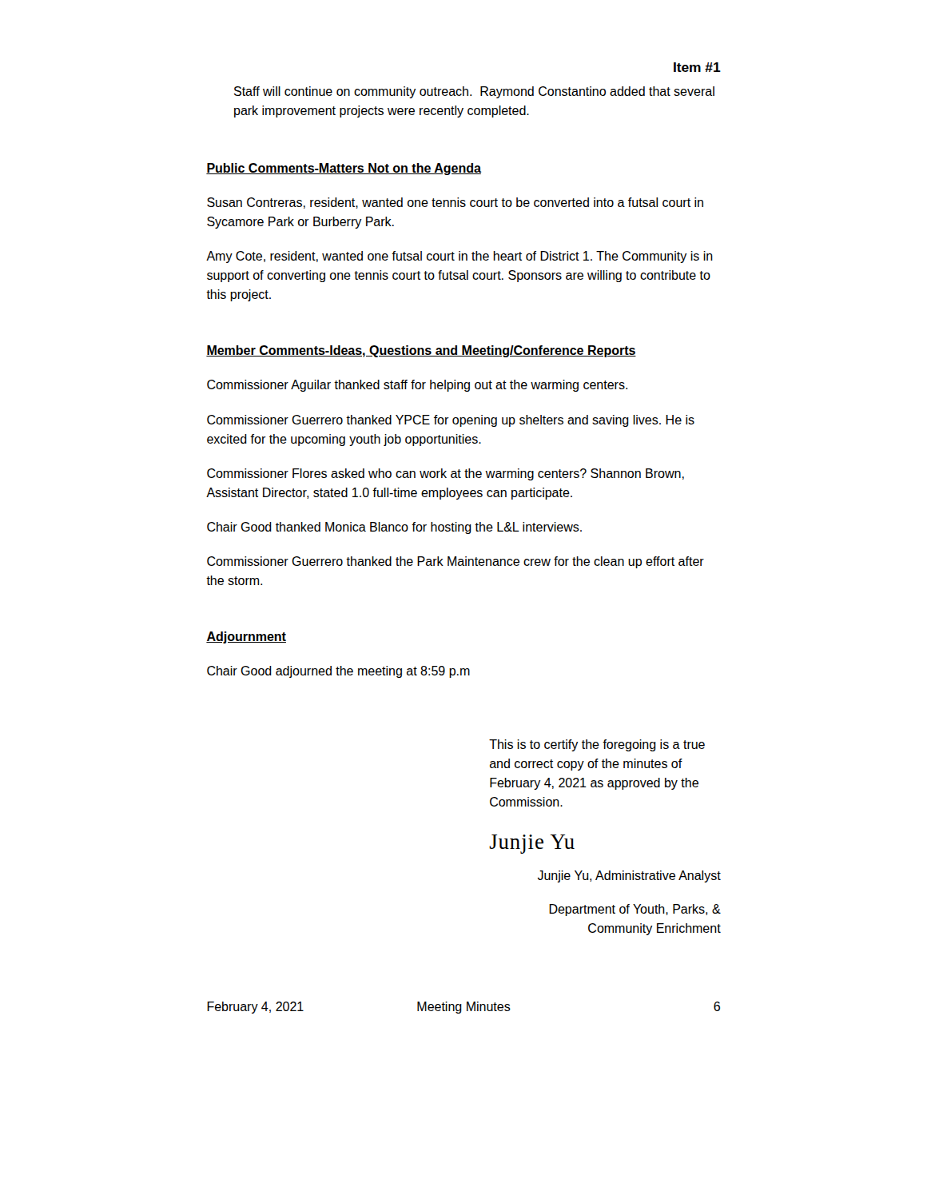Item #1
Staff will continue on community outreach. Raymond Constantino added that several park improvement projects were recently completed.
Public Comments-Matters Not on the Agenda
Susan Contreras, resident, wanted one tennis court to be converted into a futsal court in Sycamore Park or Burberry Park.
Amy Cote, resident, wanted one futsal court in the heart of District 1. The Community is in support of converting one tennis court to futsal court. Sponsors are willing to contribute to this project.
Member Comments-Ideas, Questions and Meeting/Conference Reports
Commissioner Aguilar thanked staff for helping out at the warming centers.
Commissioner Guerrero thanked YPCE for opening up shelters and saving lives. He is excited for the upcoming youth job opportunities.
Commissioner Flores asked who can work at the warming centers? Shannon Brown, Assistant Director, stated 1.0 full-time employees can participate.
Chair Good thanked Monica Blanco for hosting the L&L interviews.
Commissioner Guerrero thanked the Park Maintenance crew for the clean up effort after the storm.
Adjournment
Chair Good adjourned the meeting at 8:59 p.m
This is to certify the foregoing is a true and correct copy of the minutes of February 4, 2021 as approved by the Commission.
Junjie Yu
Junjie Yu, Administrative Analyst
Department of Youth, Parks, & Community Enrichment
February 4, 2021
Meeting Minutes
6